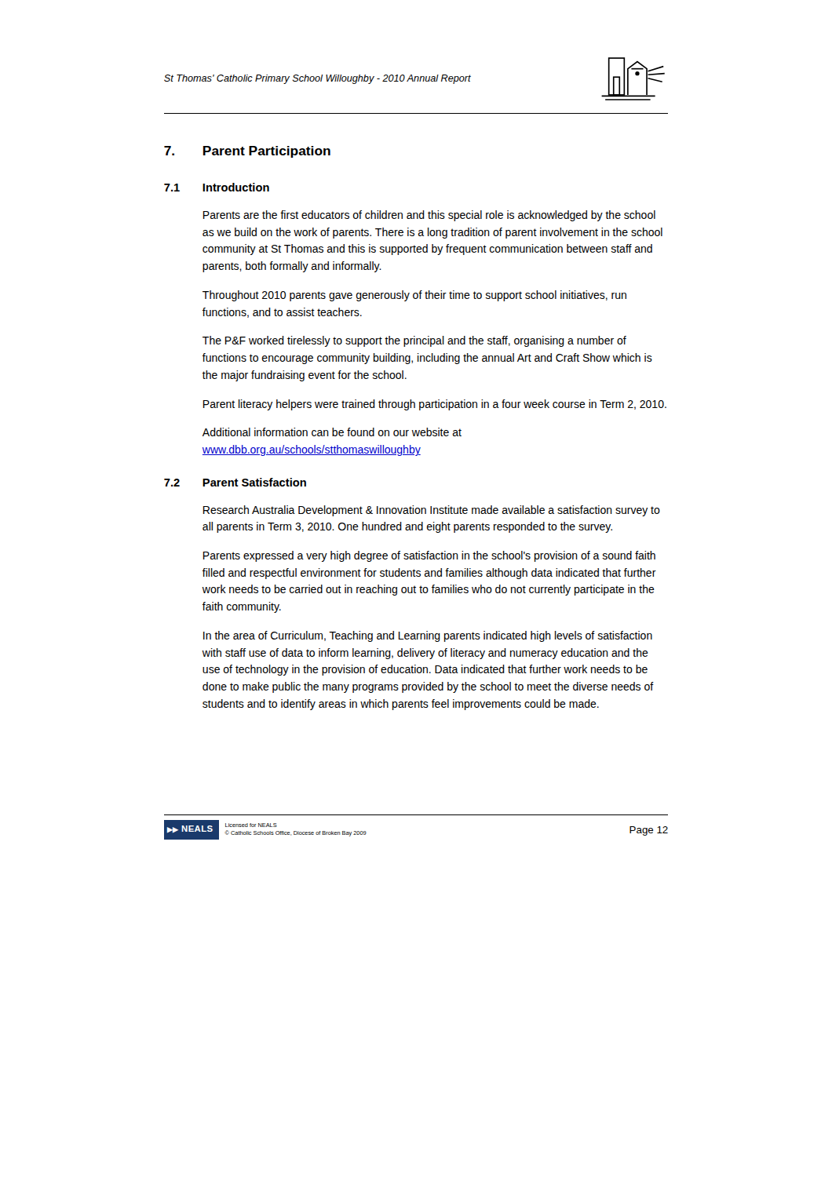St Thomas' Catholic Primary School Willoughby - 2010 Annual Report
7. Parent Participation
7.1 Introduction
Parents are the first educators of children and this special role is acknowledged by the school as we build on the work of parents. There is a long tradition of parent involvement in the school community at St Thomas and this is supported by frequent communication between staff and parents, both formally and informally.
Throughout 2010 parents gave generously of their time to support school initiatives, run functions, and to assist teachers.
The P&F worked tirelessly to support the principal and the staff, organising a number of functions to encourage community building, including the annual Art and Craft Show which is the major fundraising event for the school.
Parent literacy helpers were trained through participation in a four week course in Term 2, 2010.
Additional information can be found on our website at www.dbb.org.au/schools/stthomaswilloughby
7.2 Parent Satisfaction
Research Australia Development & Innovation Institute made available a satisfaction survey to all parents in Term 3, 2010. One hundred and eight parents responded to the survey.
Parents expressed a very high degree of satisfaction in the school's provision of a sound faith filled and respectful environment for students and families although data indicated that further work needs to be carried out in reaching out to families who do not currently participate in the faith community.
In the area of Curriculum, Teaching and Learning parents indicated high levels of satisfaction with staff use of data to inform learning, delivery of literacy and numeracy education and the use of technology in the provision of education. Data indicated that further work needs to be done to make public the many programs provided by the school to meet the diverse needs of students and to identify areas in which parents feel improvements could be made.
▶▶NEALS
Licensed for NEALS
© Catholic Schools Office, Diocese of Broken Bay 2009
Page 12